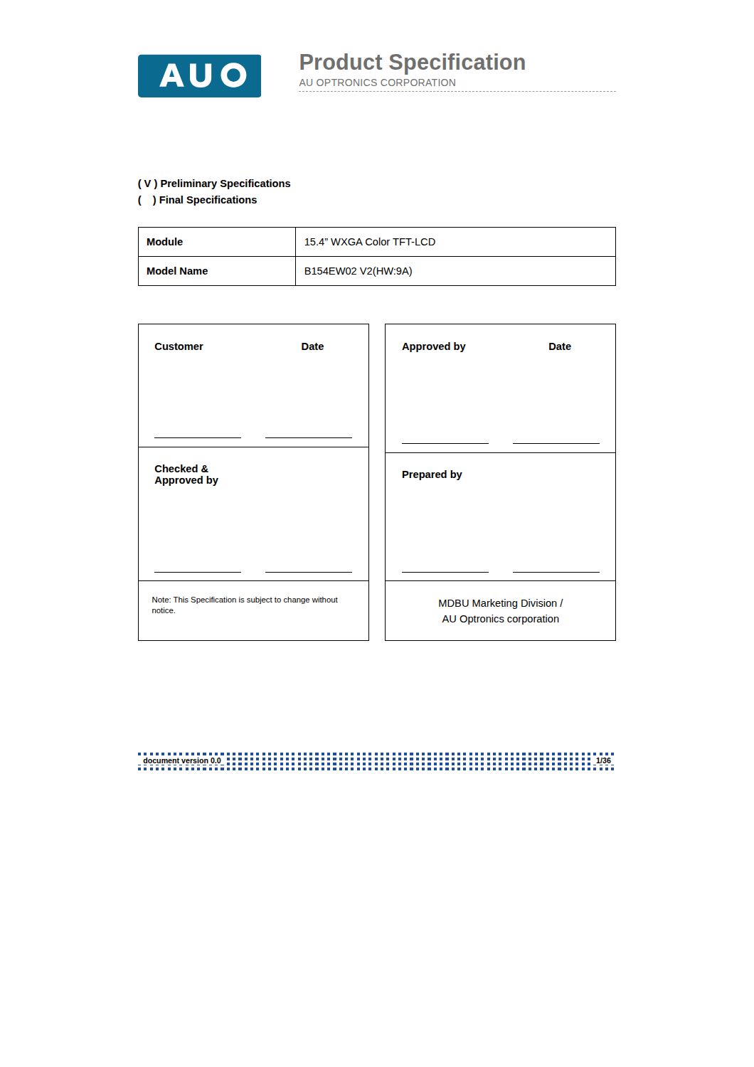Product Specification
AU OPTRONICS CORPORATION
( V ) Preliminary Specifications
( ) Final Specifications
| Module | 15.4” WXGA Color TFT-LCD |
| Model Name | B154EW02 V2(HW:9A) |
Customer
Date
Checked &
Approved by
Note: This Specification is subject to change without notice.
Approved by
Date
Prepared by
MDBU Marketing Division /
AU Optronics corporation
document version 0.0 1/36